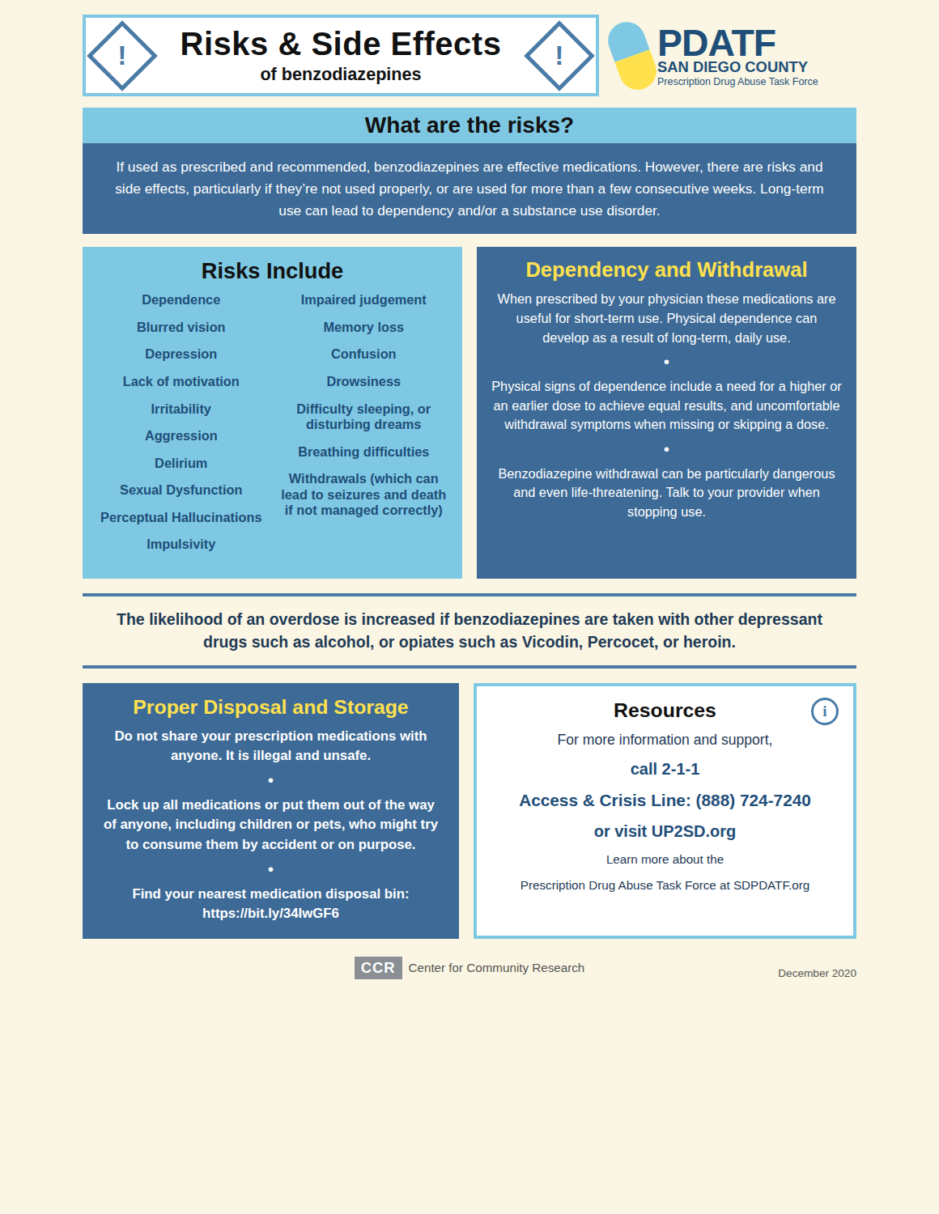!
Risks & Side Effects
of benzodiazepines
!
PDATF SAN DIEGO COUNTY Prescription Drug Abuse Task Force
What are the risks?
If used as prescribed and recommended, benzodiazepines are effective medications. However, there are risks and side effects, particularly if they’re not used properly, or are used for more than a few consecutive weeks. Long-term use can lead to dependency and/or a substance use disorder.
Risks Include
Dependence
Blurred vision
Depression
Lack of motivation
Irritability
Aggression
Delirium
Sexual Dysfunction
Perceptual Hallucinations
Impulsivity
Impaired judgement
Memory loss
Confusion
Drowsiness
Difficulty sleeping, or disturbing dreams
Breathing difficulties
Withdrawals (which can lead to seizures and death if not managed correctly)
Dependency and Withdrawal
When prescribed by your physician these medications are useful for short-term use. Physical dependence can develop as a result of long-term, daily use.
•
Physical signs of dependence include a need for a higher or an earlier dose to achieve equal results, and uncomfortable withdrawal symptoms when missing or skipping a dose.
•
Benzodiazepine withdrawal can be particularly dangerous and even life-threatening. Talk to your provider when stopping use.
The likelihood of an overdose is increased if benzodiazepines are taken with other depressant drugs such as alcohol, or opiates such as Vicodin, Percocet, or heroin.
Proper Disposal and Storage
Do not share your prescription medications with anyone. It is illegal and unsafe.
•
Lock up all medications or put them out of the way of anyone, including children or pets, who might try to consume them by accident or on purpose.
•
Find your nearest medication disposal bin:
https://bit.ly/34IwGF6
i
Resources
For more information and support,
call 2-1-1
Access & Crisis Line: (888) 724-7240
or visit UP2SD.org
Learn more about the
Prescription Drug Abuse Task Force at SDPDATF.org
CCR Center for Community Research
December 2020